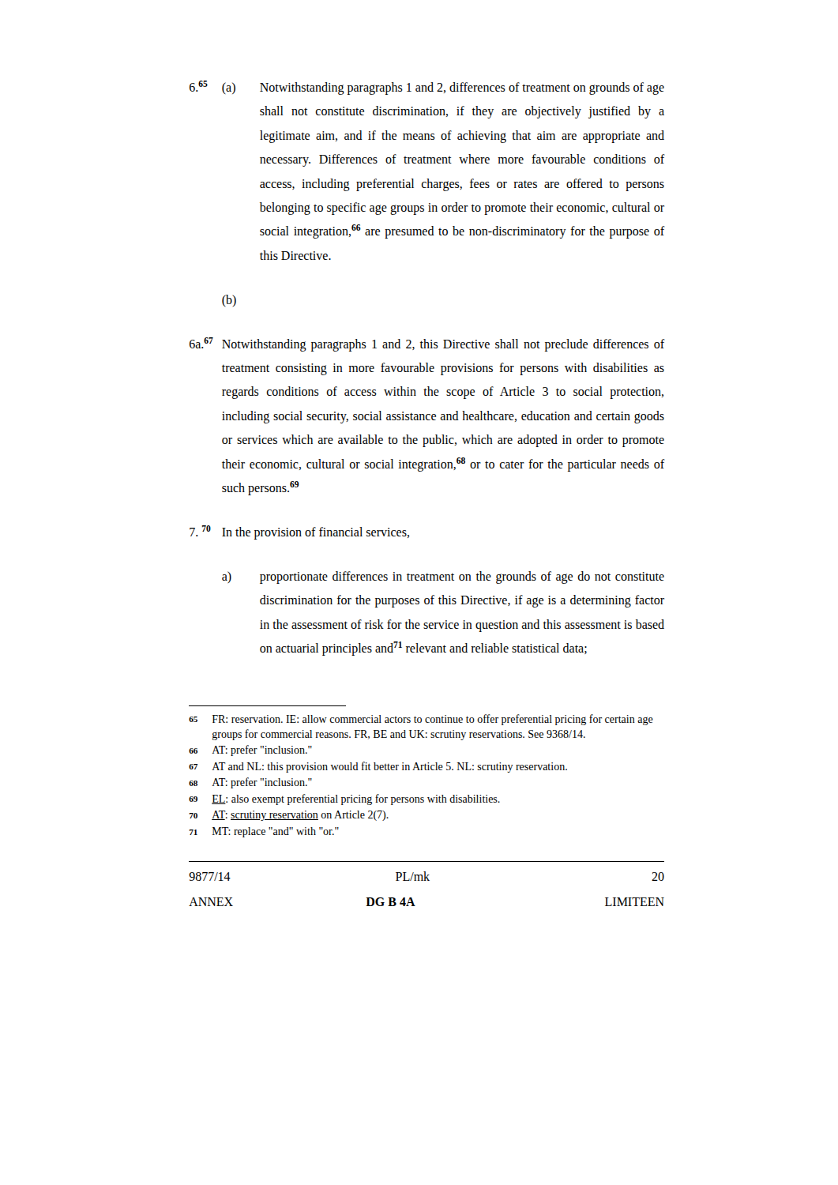6.65
(a)
Notwithstanding paragraphs 1 and 2, differences of treatment on grounds of age shall not constitute discrimination, if they are objectively justified by a legitimate aim, and if the means of achieving that aim are appropriate and necessary. Differences of treatment where more favourable conditions of access, including preferential charges, fees or rates are offered to persons belonging to specific age groups in order to promote their economic, cultural or social integration,66 are presumed to be non-discriminatory for the purpose of this Directive.
(b)
6a.67
Notwithstanding paragraphs 1 and 2, this Directive shall not preclude differences of treatment consisting in more favourable provisions for persons with disabilities as regards conditions of access within the scope of Article 3 to social protection, including social security, social assistance and healthcare, education and certain goods or services which are available to the public, which are adopted in order to promote their economic, cultural or social integration,68 or to cater for the particular needs of such persons.69
7. 70
In the provision of financial services,
a)
proportionate differences in treatment on the grounds of age do not constitute discrimination for the purposes of this Directive, if age is a determining factor in the assessment of risk for the service in question and this assessment is based on actuarial principles and71 relevant and reliable statistical data;
65
FR: reservation. IE: allow commercial actors to continue to offer preferential pricing for certain age groups for commercial reasons. FR, BE and UK: scrutiny reservations. See 9368/14.
66
AT: prefer "inclusion."
67
AT and NL: this provision would fit better in Article 5. NL: scrutiny reservation.
68
AT: prefer "inclusion."
69
EL: also exempt preferential pricing for persons with disabilities.
70
AT: scrutiny reservation on Article 2(7).
71
MT: replace "and" with "or."
9877/14
PL/mk
20
ANNEX
DG B 4A
LIMITE EN